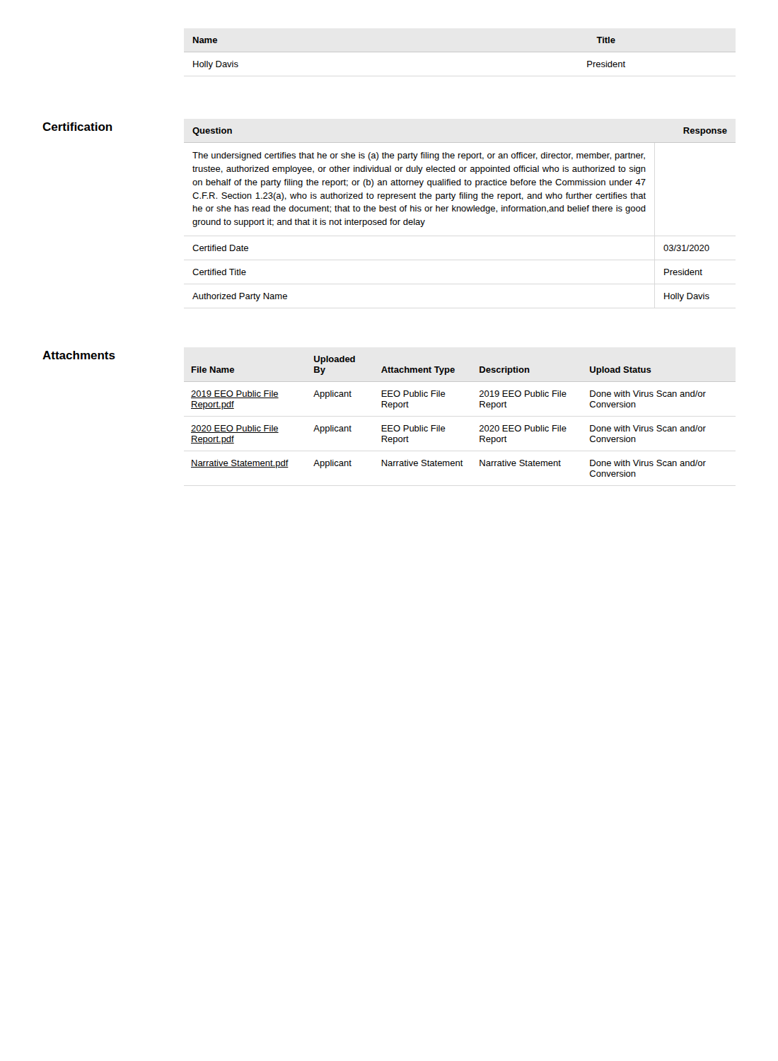| Name | Title |
| --- | --- |
| Holly Davis | President |
Certification
| Question | Response |
| --- | --- |
| The undersigned certifies that he or she is (a) the party filing the report, or an officer, director, member, partner, trustee, authorized employee, or other individual or duly elected or appointed official who is authorized to sign on behalf of the party filing the report; or (b) an attorney qualified to practice before the Commission under 47 C.F.R. Section 1.23(a), who is authorized to represent the party filing the report, and who further certifies that he or she has read the document; that to the best of his or her knowledge, information,and belief there is good ground to support it; and that it is not interposed for delay | |
| Certified Date | 03/31/2020 |
| Certified Title | President |
| Authorized Party Name | Holly Davis |
Attachments
| File Name | Uploaded By | Attachment Type | Description | Upload Status |
| --- | --- | --- | --- | --- |
| 2019 EEO Public File Report.pdf | Applicant | EEO Public File Report | 2019 EEO Public File Report | Done with Virus Scan and/or Conversion |
| 2020 EEO Public File Report.pdf | Applicant | EEO Public File Report | 2020 EEO Public File Report | Done with Virus Scan and/or Conversion |
| Narrative Statement.pdf | Applicant | Narrative Statement | Narrative Statement | Done with Virus Scan and/or Conversion |